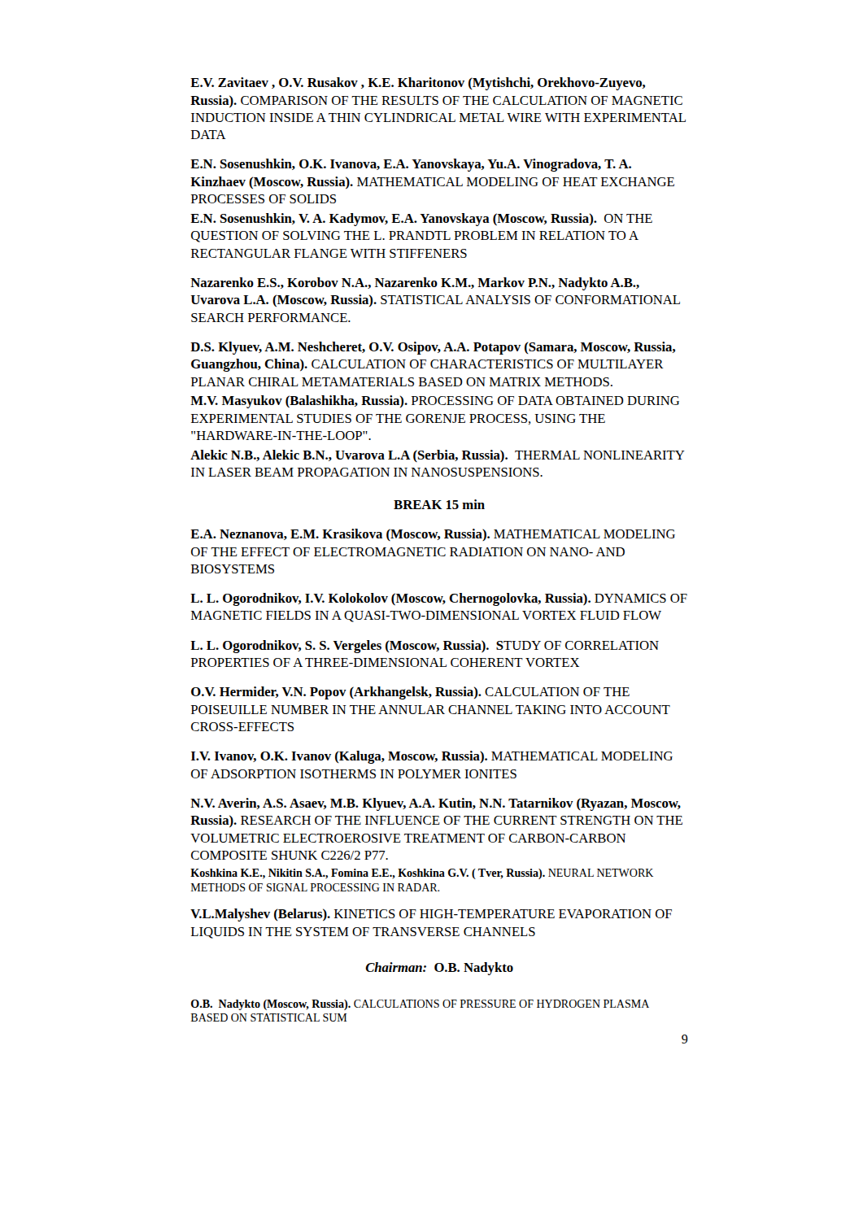E.V. Zavitaev , O.V. Rusakov , K.E. Kharitonov (Mytishchi, Orekhovo-Zuyevo, Russia). COMPARISON OF THE RESULTS OF THE CALCULATION OF MAGNETIC INDUCTION INSIDE A THIN CYLINDRICAL METAL WIRE WITH EXPERIMENTAL DATA
E.N. Sosenushkin, O.K. Ivanova, E.A. Yanovskaya, Yu.A. Vinogradova, T. A. Kinzhaev (Moscow, Russia). MATHEMATICAL MODELING OF HEAT EXCHANGE PROCESSES OF SOLIDS
E.N. Sosenushkin, V. A. Kadymov, E.A. Yanovskaya (Moscow, Russia). ON THE QUESTION OF SOLVING THE L. PRANDTL PROBLEM IN RELATION TO A RECTANGULAR FLANGE WITH STIFFENERS
Nazarenko E.S., Korobov N.A., Nazarenko K.M., Markov P.N., Nadykto A.B., Uvarova L.A. (Moscow, Russia). STATISTICAL ANALYSIS OF CONFORMATIONAL SEARCH PERFORMANCE.
D.S. Klyuev, A.M. Neshcheret, O.V. Osipov, A.A. Potapov (Samara, Moscow, Russia, Guangzhou, China). CALCULATION OF CHARACTERISTICS OF MULTILAYER PLANAR CHIRAL METAMATERIALS BASED ON MATRIX METHODS.
M.V. Masyukov (Balashikha, Russia). PROCESSING OF DATA OBTAINED DURING EXPERIMENTAL STUDIES OF THE GORENJE PROCESS, USING THE "HARDWARE-IN-THE-LOOP".
Alekic N.B., Alekic B.N., Uvarova L.A (Serbia, Russia). THERMAL NONLINEARITY IN LASER BEAM PROPAGATION IN NANOSUSPENSIONS.
BREAK 15 min
E.A. Neznanova, E.M. Krasikova (Moscow, Russia). MATHEMATICAL MODELING OF THE EFFECT OF ELECTROMAGNETIC RADIATION ON NANO- AND BIOSYSTEMS
L. L. Ogorodnikov, I.V. Kolokolov (Moscow, Chernogolovka, Russia). DYNAMICS OF MAGNETIC FIELDS IN A QUASI-TWO-DIMENSIONAL VORTEX FLUID FLOW
L. L. Ogorodnikov, S. S. Vergeles (Moscow, Russia). STUDY OF CORRELATION PROPERTIES OF A THREE-DIMENSIONAL COHERENT VORTEX
O.V. Hermider, V.N. Popov (Arkhangelsk, Russia). CALCULATION OF THE POISEUILLE NUMBER IN THE ANNULAR CHANNEL TAKING INTO ACCOUNT CROSS-EFFECTS
I.V. Ivanov, O.K. Ivanov (Kaluga, Moscow, Russia). MATHEMATICAL MODELING OF ADSORPTION ISOTHERMS IN POLYMER IONITES
N.V. Averin, A.S. Asaev, M.B. Klyuev, A.A. Kutin, N.N. Tatarnikov (Ryazan, Moscow, Russia). RESEARCH OF THE INFLUENCE OF THE CURRENT STRENGTH ON THE VOLUMETRIC ELECTROEROSIVE TREATMENT OF CARBON-CARBON COMPOSITE SHUNK C226/2 P77.
Koshkina K.E., Nikitin S.A., Fomina E.E., Koshkina G.V. ( Tver, Russia). NEURAL NETWORK METHODS OF SIGNAL PROCESSING IN RADAR.
V.L.Malyshev (Belarus). KINETICS OF HIGH-TEMPERATURE EVAPORATION OF LIQUIDS IN THE SYSTEM OF TRANSVERSE CHANNELS
Chairman: O.B. Nadykto
O.B. Nadykto (Moscow, Russia). CALCULATIONS OF PRESSURE OF HYDROGEN PLASMA BASED ON STATISTICAL SUM
9